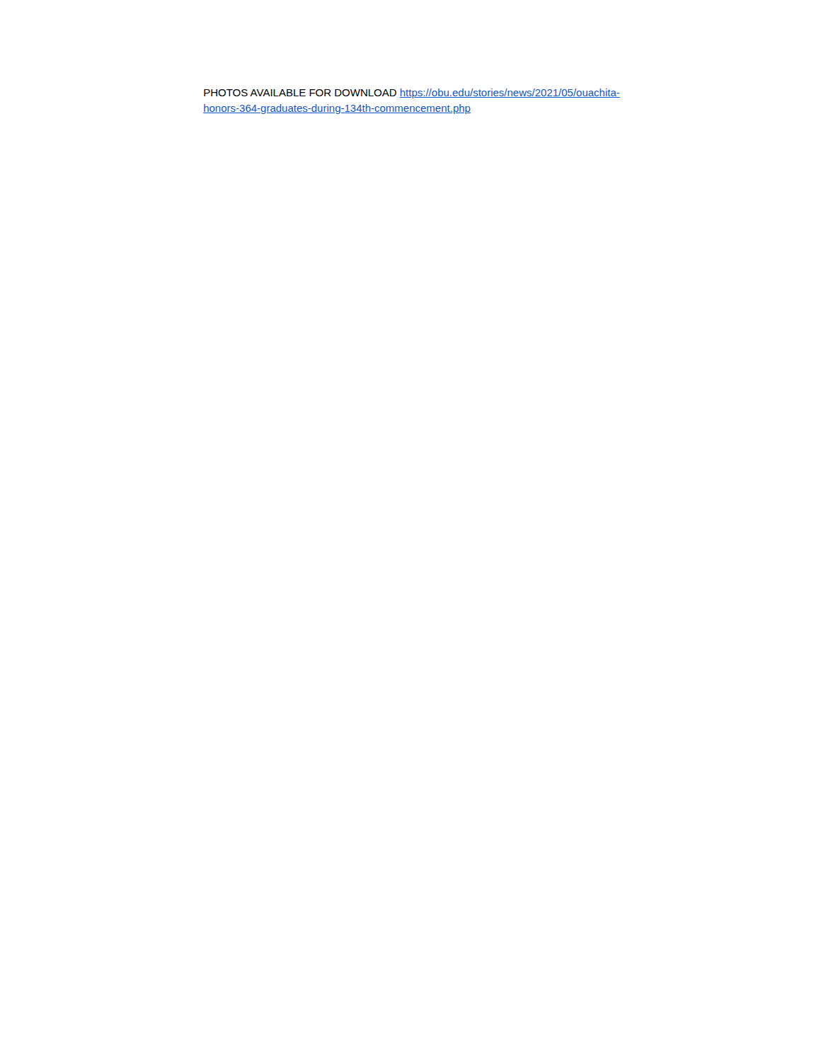PHOTOS AVAILABLE FOR DOWNLOAD https://obu.edu/stories/news/2021/05/ouachita-honors-364-graduates-during-134th-commencement.php